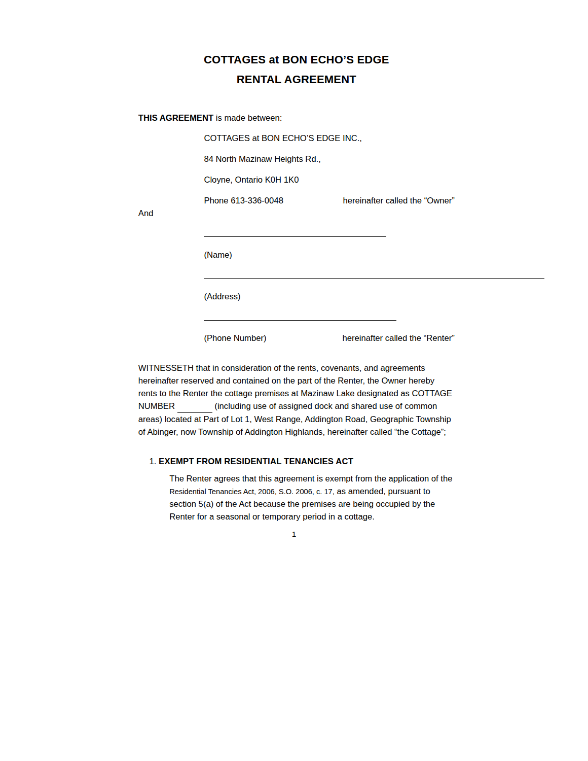COTTAGES at BON ECHO’S EDGE
RENTAL AGREEMENT
THIS AGREEMENT is made between:
COTTAGES at BON ECHO’S EDGE INC.,
84 North Mazinaw Heights Rd.,
Cloyne, Ontario K0H 1K0
Phone 613-336-0048 hereinafter called the “Owner”
And
(Name)
(Address)
(Phone Number) hereinafter called the “Renter”
WITNESSETH that in consideration of the rents, covenants, and agreements hereinafter reserved and contained on the part of the Renter, the Owner hereby rents to the Renter the cottage premises at Mazinaw Lake designated as COTTAGE NUMBER (including use of assigned dock and shared use of common areas) located at Part of Lot 1, West Range, Addington Road, Geographic Township of Abinger, now Township of Addington Highlands, hereinafter called “the Cottage”;
EXEMPT FROM RESIDENTIAL TENANCIES ACT
The Renter agrees that this agreement is exempt from the application of the Residential Tenancies Act, 2006, S.O. 2006, c. 17, as amended, pursuant to section 5(a) of the Act because the premises are being occupied by the Renter for a seasonal or temporary period in a cottage.
1